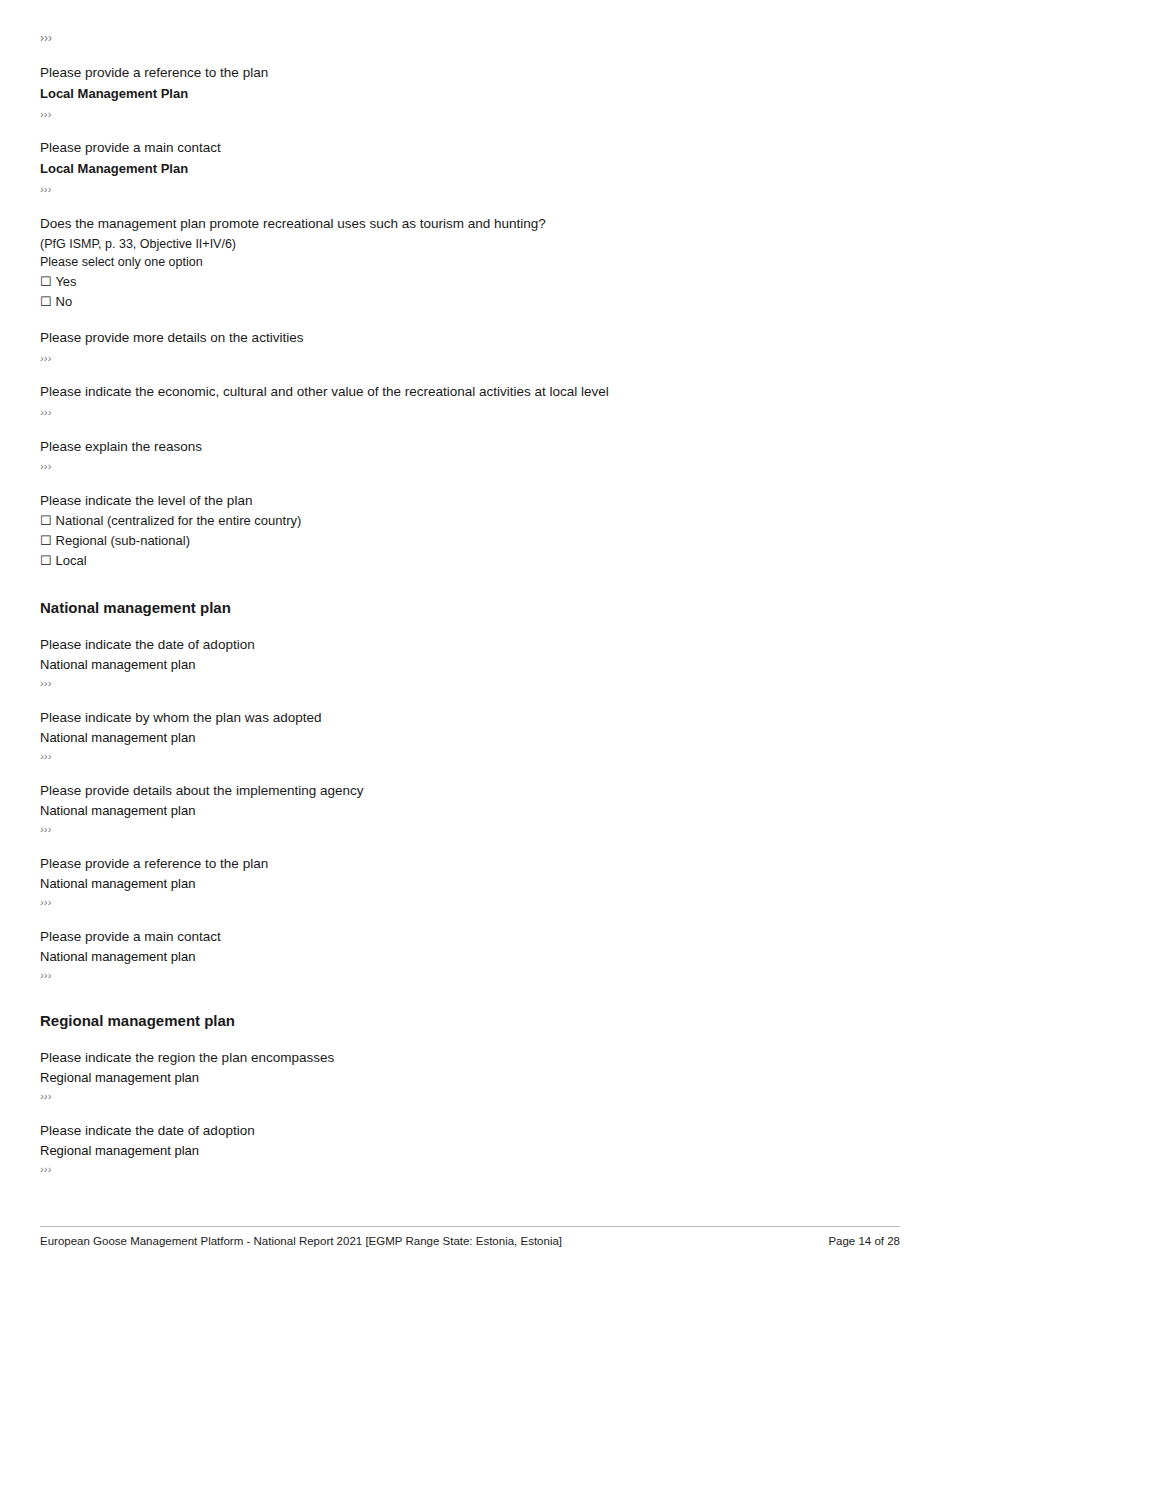›››
Please provide a reference to the plan
Local Management Plan
›››
Please provide a main contact
Local Management Plan
›››
Does the management plan promote recreational uses such as tourism and hunting?
(PfG ISMP, p. 33, Objective II+IV/6)
Please select only one option
☐ Yes
☐ No
Please provide more details on the activities
›››
Please indicate the economic, cultural and other value of the recreational activities at local level
›››
Please explain the reasons
›››
Please indicate the level of the plan
☐ National (centralized for the entire country)
☐ Regional (sub-national)
☐ Local
National management plan
Please indicate the date of adoption
National management plan
›››
Please indicate by whom the plan was adopted
National management plan
›››
Please provide details about the implementing agency
National management plan
›››
Please provide a reference to the plan
National management plan
›››
Please provide a main contact
National management plan
›››
Regional management plan
Please indicate the region the plan encompasses
Regional management plan
›››
Please indicate the date of adoption
Regional management plan
›››
European Goose Management Platform - National Report 2021 [EGMP Range State: Estonia, Estonia]
Page 14 of 28